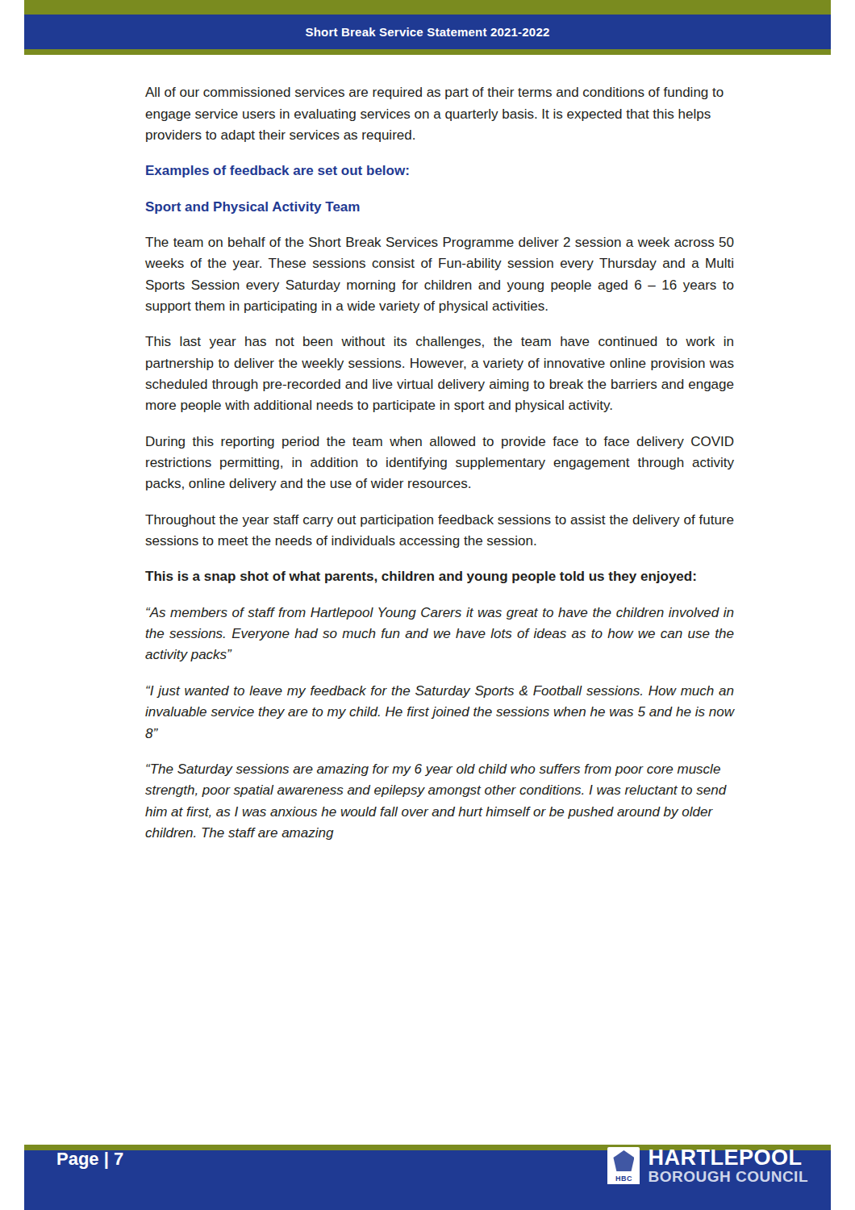Short Break Service Statement 2021-2022
All of our commissioned services are required as part of their terms and conditions of funding to engage service users in evaluating services on a quarterly basis. It is expected that this helps providers to adapt their services as required.
Examples of feedback are set out below:
Sport and Physical Activity Team
The team on behalf of the Short Break Services Programme deliver 2 session a week across 50 weeks of the year. These sessions consist of Fun-ability session every Thursday and a Multi Sports Session every Saturday morning for children and young people aged 6 – 16 years to support them in participating in a wide variety of physical activities.
This last year has not been without its challenges, the team have continued to work in partnership to deliver the weekly sessions. However, a variety of innovative online provision was scheduled through pre-recorded and live virtual delivery aiming to break the barriers and engage more people with additional needs to participate in sport and physical activity.
During this reporting period the team when allowed to provide face to face delivery COVID restrictions permitting, in addition to identifying supplementary engagement through activity packs, online delivery and the use of wider resources.
Throughout the year staff carry out participation feedback sessions to assist the delivery of future sessions to meet the needs of individuals accessing the session.
This is a snap shot of what parents, children and young people told us they enjoyed:
“As members of staff from Hartlepool Young Carers it was great to have the children involved in the sessions. Everyone had so much fun and we have lots of ideas as to how we can use the activity packs”
“I just wanted to leave my feedback for the Saturday Sports & Football sessions. How much an invaluable service they are to my child. He first joined the sessions when he was 5 and he is now 8”
“The Saturday sessions are amazing for my 6 year old child who suffers from poor core muscle strength, poor spatial awareness and epilepsy amongst other conditions. I was reluctant to send him at first, as I was anxious he would fall over and hurt himself or be pushed around by older children. The staff are amazing
Page | 7
HBC
HARTLEPOOL
BOROUGH COUNCIL